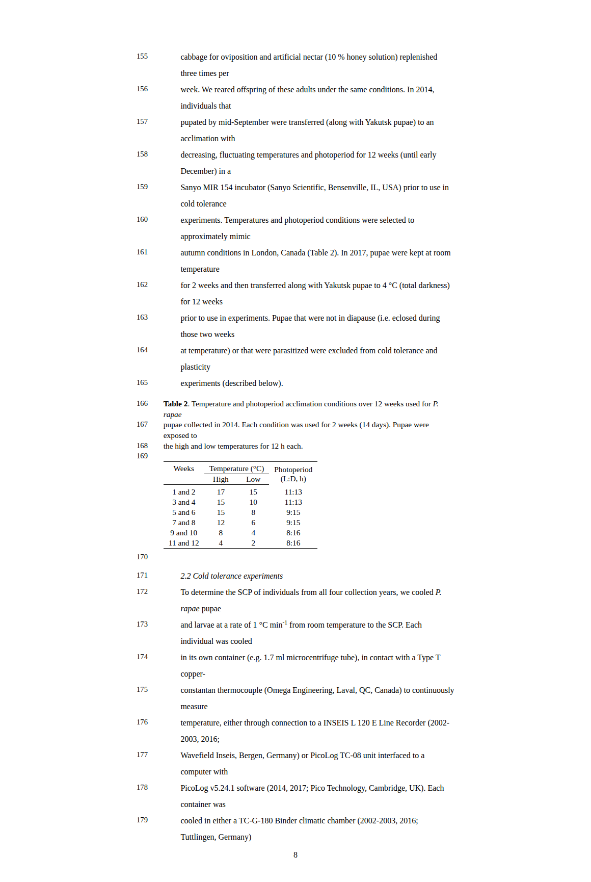155 cabbage for oviposition and artificial nectar (10 % honey solution) replenished three times per
156 week. We reared offspring of these adults under the same conditions. In 2014, individuals that
157 pupated by mid-September were transferred (along with Yakutsk pupae) to an acclimation with
158 decreasing, fluctuating temperatures and photoperiod for 12 weeks (until early December) in a
159 Sanyo MIR 154 incubator (Sanyo Scientific, Bensenville, IL, USA) prior to use in cold tolerance
160 experiments. Temperatures and photoperiod conditions were selected to approximately mimic
161 autumn conditions in London, Canada (Table 2). In 2017, pupae were kept at room temperature
162 for 2 weeks and then transferred along with Yakutsk pupae to 4 °C (total darkness) for 12 weeks
163 prior to use in experiments. Pupae that were not in diapause (i.e. eclosed during those two weeks
164 at temperature) or that were parasitized were excluded from cold tolerance and plasticity
165 experiments (described below).
166 Table 2. Temperature and photoperiod acclimation conditions over 12 weeks used for P. rapae
167 pupae collected in 2014. Each condition was used for 2 weeks (14 days). Pupae were exposed to
168 the high and low temperatures for 12 h each.
169
| Weeks | Temperature (°C) | Photoperiod (L:D, h) |
| --- | --- | --- |
| | High | Low |
| 1 and 2 | 17 | 15 | 11:13 |
| 3 and 4 | 15 | 10 | 11:13 |
| 5 and 6 | 15 | 8 | 9:15 |
| 7 and 8 | 12 | 6 | 9:15 |
| 9 and 10 | 8 | 4 | 8:16 |
| 11 and 12 | 4 | 2 | 8:16 |
170
1712.2 Cold tolerance experiments
172 To determine the SCP of individuals from all four collection years, we cooled P. rapae pupae
173 and larvae at a rate of 1 °C min-1 from room temperature to the SCP. Each individual was cooled
174 in its own container (e.g. 1.7 ml microcentrifuge tube), in contact with a Type T copper-
175 constantan thermocouple (Omega Engineering, Laval, QC, Canada) to continuously measure
176 temperature, either through connection to a INSEIS L 120 E Line Recorder (2002-2003, 2016;
177 Wavefield Inseis, Bergen, Germany) or PicoLog TC-08 unit interfaced to a computer with
178 PicoLog v5.24.1 software (2014, 2017; Pico Technology, Cambridge, UK). Each container was
179 cooled in either a TC-G-180 Binder climatic chamber (2002-2003, 2016; Tuttlingen, Germany)
8